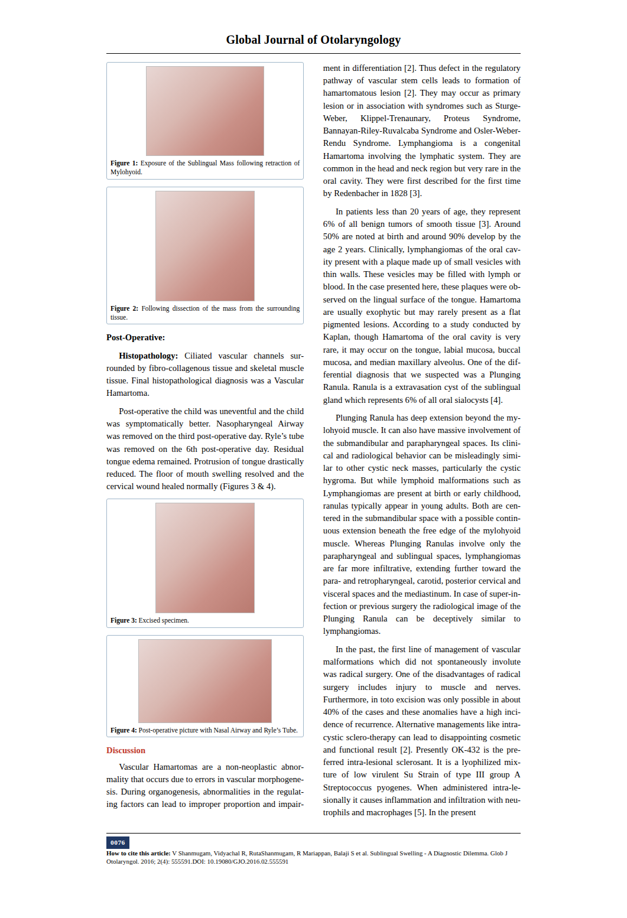Global Journal of Otolaryngology
Figure 1: Exposure of the Sublingual Mass following retraction of Mylohyoid.
Figure 2: Following dissection of the mass from the surrounding tissue.
Post-Operative:
Histopathology: Ciliated vascular channels surrounded by fibro-collagenous tissue and skeletal muscle tissue. Final histopathological diagnosis was a Vascular Hamartoma.
Post-operative the child was uneventful and the child was symptomatically better. Nasopharyngeal Airway was removed on the third post-operative day. Ryle’s tube was removed on the 6th post-operative day. Residual tongue edema remained. Protrusion of tongue drastically reduced. The floor of mouth swelling resolved and the cervical wound healed normally (Figures 3 & 4).
Figure 3: Excised specimen.
Figure 4: Post-operative picture with Nasal Airway and Ryle’s Tube.
Discussion
Vascular Hamartomas are a non-neoplastic abnormality that occurs due to errors in vascular morphogenesis. During organogenesis, abnormalities in the regulating factors can lead to improper proportion and impairment in differentiation [2]. Thus defect in the regulatory pathway of vascular stem cells leads to formation of hamartomatous lesion [2]. They may occur as primary lesion or in association with syndromes such as Sturge-Weber, Klippel-Trenaunary, Proteus Syndrome, Bannayan-Riley-Ruvalcaba Syndrome and Osler-Weber-Rendu Syndrome. Lymphangioma is a congenital Hamartoma involving the lymphatic system. They are common in the head and neck region but very rare in the oral cavity. They were first described for the first time by Redenbacher in 1828 [3].
In patients less than 20 years of age, they represent 6% of all benign tumors of smooth tissue [3]. Around 50% are noted at birth and around 90% develop by the age 2 years. Clinically, lymphangiomas of the oral cavity present with a plaque made up of small vesicles with thin walls. These vesicles may be filled with lymph or blood. In the case presented here, these plaques were observed on the lingual surface of the tongue. Hamartoma are usually exophytic but may rarely present as a flat pigmented lesions. According to a study conducted by Kaplan, though Hamartoma of the oral cavity is very rare, it may occur on the tongue, labial mucosa, buccal mucosa, and median maxillary alveolus. One of the differential diagnosis that we suspected was a Plunging Ranula. Ranula is a extravasation cyst of the sublingual gland which represents 6% of all oral sialocysts [4].
Plunging Ranula has deep extension beyond the mylohyoid muscle. It can also have massive involvement of the submandibular and parapharyngeal spaces. Its clinical and radiological behavior can be misleadingly similar to other cystic neck masses, particularly the cystic hygroma. But while lymphoid malformations such as Lymphangiomas are present at birth or early childhood, ranulas typically appear in young adults. Both are centered in the submandibular space with a possible continuous extension beneath the free edge of the mylohyoid muscle. Whereas Plunging Ranulas involve only the parapharyngeal and sublingual spaces, lymphangiomas are far more infiltrative, extending further toward the para- and retropharyngeal, carotid, posterior cervical and visceral spaces and the mediastinum. In case of super-infection or previous surgery the radiological image of the Plunging Ranula can be deceptively similar to lymphangiomas.
In the past, the first line of management of vascular malformations which did not spontaneously involute was radical surgery. One of the disadvantages of radical surgery includes injury to muscle and nerves. Furthermore, in toto excision was only possible in about 40% of the cases and these anomalies have a high incidence of recurrence. Alternative managements like intra-cystic sclero-therapy can lead to disappointing cosmetic and functional result [2]. Presently OK-432 is the preferred intra-lesional sclerosant. It is a lyophilized mixture of low virulent Su Strain of type III group A Streptococcus pyogenes. When administered intra-lesionally it causes inflammation and infiltration with neutrophils and macrophages [5]. In the present
0076 How to cite this article: V Shanmugam, Vidyachal R, RutaShanmugam, R Mariappan, Balaji S et al. Sublingual Swelling - A Diagnostic Dilemma. Glob J Otolaryngol. 2016; 2(4): 555591.DOI: 10.19080/GJO.2016.02.555591